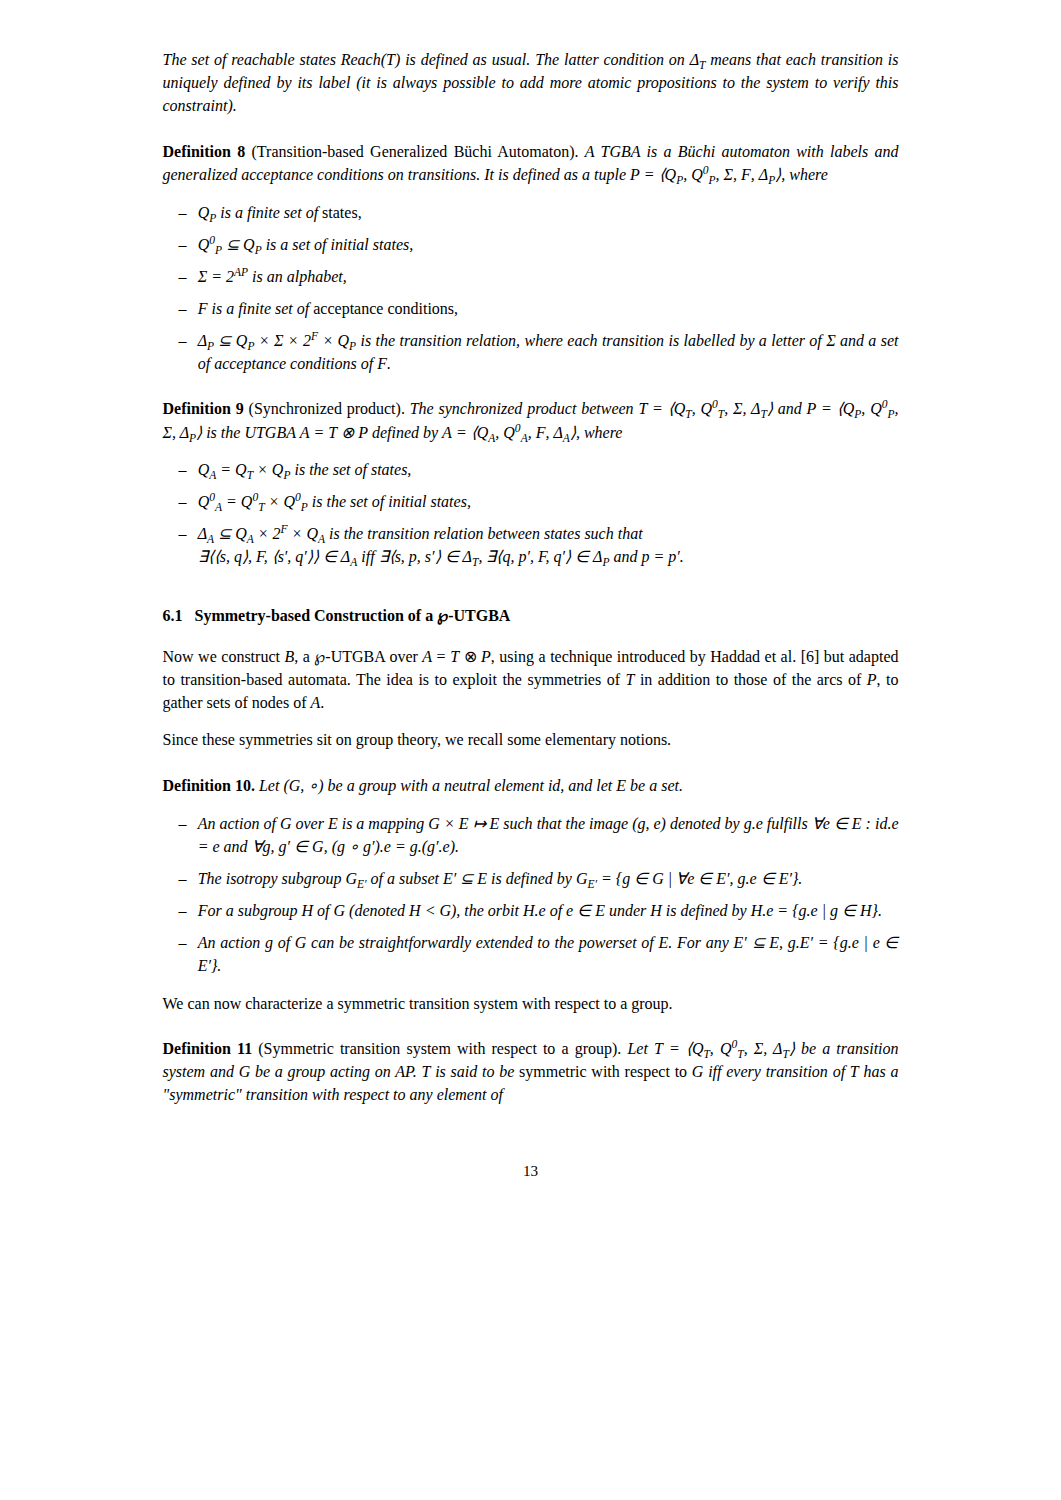The set of reachable states Reach(T) is defined as usual. The latter condition on ΔT means that each transition is uniquely defined by its label (it is always possible to add more atomic propositions to the system to verify this constraint).
Definition 8 (Transition-based Generalized Büchi Automaton). A TGBA is a Büchi automaton with labels and generalized acceptance conditions on transitions. It is defined as a tuple P = ⟨QP, Q0P, Σ, F, ΔP⟩, where
QP is a finite set of states,
Q0P ⊆ QP is a set of initial states,
Σ = 2AP is an alphabet,
F is a finite set of acceptance conditions,
ΔP ⊆ QP × Σ × 2F × QP is the transition relation, where each transition is labelled by a letter of Σ and a set of acceptance conditions of F.
Definition 9 (Synchronized product). The synchronized product between T = ⟨QT, Q0T, Σ, ΔT⟩ and P = ⟨QP, Q0P, Σ, ΔP⟩ is the UTGBA A = T ⊗ P defined by A = ⟨QA, Q0A, F, ΔA⟩, where
QA = QT × QP is the set of states,
Q0A = Q0T × Q0P is the set of initial states,
ΔA ⊆ QA × 2F × QA is the transition relation between states such that
∃⟨⟨s, q⟩, F, ⟨s′, q′⟩⟩ ∈ ΔA iff ∃⟨s, p, s′⟩ ∈ ΔT, ∃⟨q, p′, F, q′⟩ ∈ ΔP and p = p′.
6.1 Symmetry-based Construction of a ℘-UTGBA
Now we construct B, a ℘-UTGBA over A = T ⊗ P, using a technique introduced by Haddad et al. [6] but adapted to transition-based automata. The idea is to exploit the symmetries of T in addition to those of the arcs of P, to gather sets of nodes of A.
Since these symmetries sit on group theory, we recall some elementary notions.
Definition 10. Let (G, ∘) be a group with a neutral element id, and let E be a set.
An action of G over E is a mapping G × E ↦ E such that the image (g, e) denoted by g.e fulfills ∀e ∈ E : id.e = e and ∀g, g′ ∈ G, (g ∘ g′).e = g.(g′.e).
The isotropy subgroup GE′ of a subset E′ ⊆ E is defined by GE′ = {g ∈ G | ∀e ∈ E′, g.e ∈ E′}.
For a subgroup H of G (denoted H < G), the orbit H.e of e ∈ E under H is defined by H.e = {g.e | g ∈ H}.
An action g of G can be straightforwardly extended to the powerset of E. For any E′ ⊆ E, g.E′ = {g.e | e ∈ E′}.
We can now characterize a symmetric transition system with respect to a group.
Definition 11 (Symmetric transition system with respect to a group). Let T = ⟨QT, Q0T, Σ, ΔT⟩ be a transition system and G be a group acting on AP. T is said to be symmetric with respect to G iff every transition of T has a "symmetric" transition with respect to any element of
13